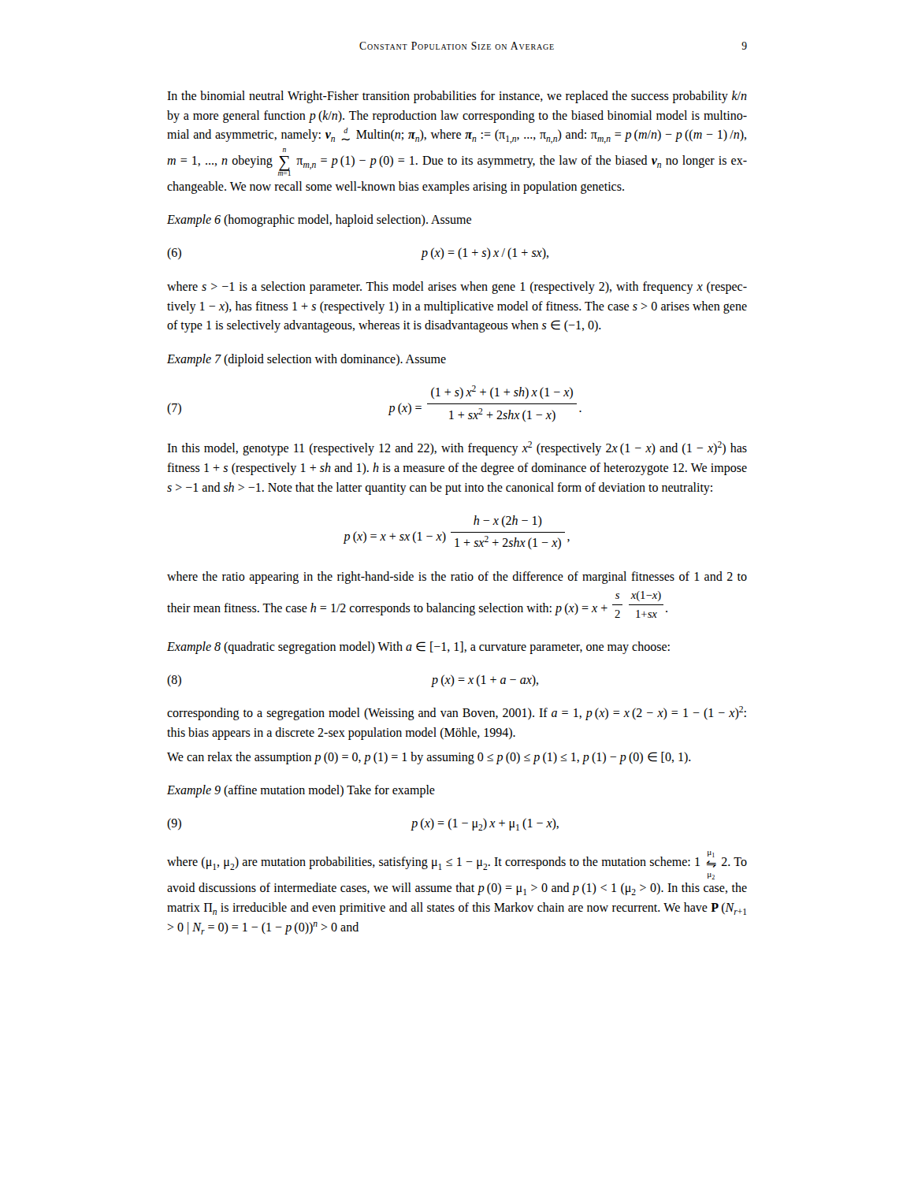Constant Population Size on Average 9
In the binomial neutral Wright-Fisher transition probabilities for instance, we replaced the success probability k/n by a more general function p (k/n). The reproduction law corresponding to the biased binomial model is multinomial and asymmetric, namely: νn d∼ Multin(n; πn), where πn := (π1,n, ..., πn,n) and: πm,n = p (m/n) − p ((m − 1) /n), m = 1, ..., n obeying n∑m=1 πm,n = p (1) − p (0) = 1. Due to its asymmetry, the law of the biased νn no longer is exchangeable. We now recall some well-known bias examples arising in population genetics.
Example 6 (homographic model, haploid selection). Assume
(6) p (x) = (1 + s) x / (1 + sx),
where s > −1 is a selection parameter. This model arises when gene 1 (respectively 2), with frequency x (respectively 1 − x), has fitness 1 + s (respectively 1) in a multiplicative model of fitness. The case s > 0 arises when gene of type 1 is selectively advantageous, whereas it is disadvantageous when s ∈ (−1, 0).
Example 7 (diploid selection with dominance). Assume
(7) p (x) = (1 + s) x2 + (1 + sh) x (1 − x) 1 + sx2 + 2shx (1 − x).
In this model, genotype 11 (respectively 12 and 22), with frequency x2 (respectively 2x (1 − x) and (1 − x)2) has fitness 1 + s (respectively 1 + sh and 1). h is a measure of the degree of dominance of heterozygote 12. We impose s > −1 and sh > −1. Note that the latter quantity can be put into the canonical form of deviation to neutrality:
p (x) = x + sx (1 − x) h − x (2h − 1) 1 + sx2 + 2shx (1 − x),
where the ratio appearing in the right-hand-side is the ratio of the difference of marginal fitnesses of 1 and 2 to their mean fitness. The case h = 1/2 corresponds to balancing selection with: p (x) = x + s 2 x(1−x) 1+sx.
Example 8 (quadratic segregation model) With a ∈ [−1, 1], a curvature parameter, one may choose:
(8) p (x) = x (1 + a − ax),
corresponding to a segregation model (Weissing and van Boven, 2001). If a = 1, p (x) = x (2 − x) = 1 − (1 − x)2: this bias appears in a discrete 2-sex population model (Möhle, 1994).
We can relax the assumption p (0) = 0, p (1) = 1 by assuming 0 ≤ p (0) ≤ p (1) ≤ 1, p (1) − p (0) ∈ [0, 1).
Example 9 (affine mutation model) Take for example
(9) p (x) = (1 − μ2) x + μ1 (1 − x),
where (μ1, μ2) are mutation probabilities, satisfying μ1 ≤ 1 − μ2. It corresponds to the mutation scheme: 1 μ1⇋μ2 2. To avoid discussions of intermediate cases, we will assume that p (0) = μ1 > 0 and p (1) < 1 (μ2 > 0). In this case, the matrix Πn is irreducible and even primitive and all states of this Markov chain are now recurrent. We have P (Nr+1 > 0 | Nr = 0) = 1 − (1 − p (0))n > 0 and